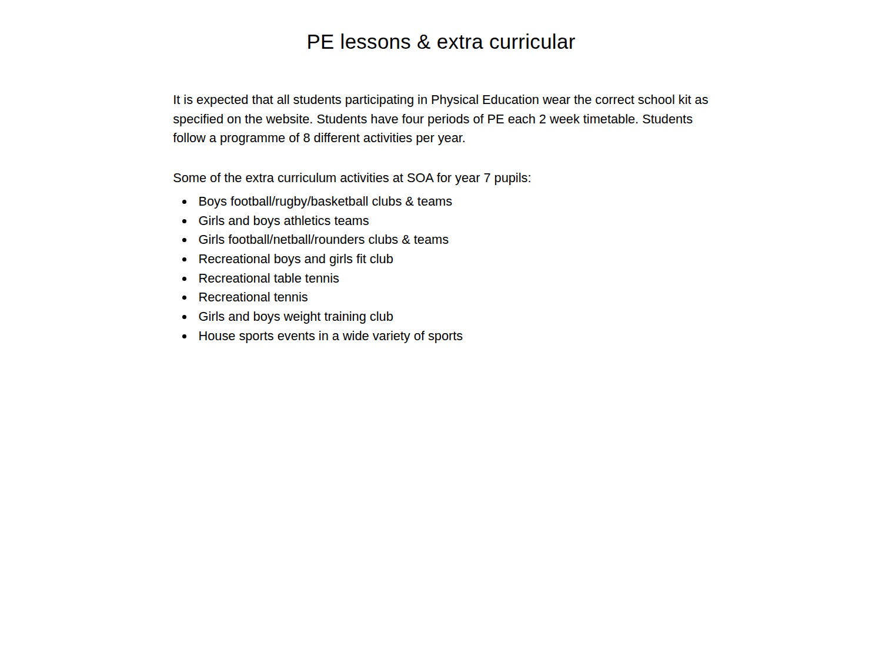PE lessons & extra curricular
It is expected that all students participating in Physical Education wear the correct school kit as specified on the website. Students have four periods of PE each 2 week timetable. Students follow a programme of 8 different activities per year.
Some of the extra curriculum activities at SOA for year 7 pupils:
Boys football/rugby/basketball clubs & teams
Girls and boys athletics teams
Girls football/netball/rounders clubs & teams
Recreational boys and girls fit club
Recreational table tennis
Recreational tennis
Girls and boys weight training club
House sports events in a wide variety of sports